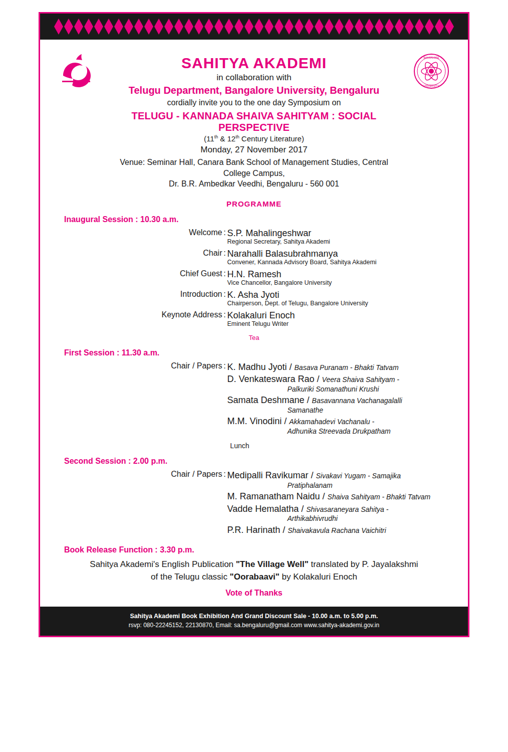SAHITYA AKADEMI
in collaboration with
Telugu Department, Bangalore University, Bengaluru
cordially invite you to the one day Symposium on
TELUGU - KANNADA SHAIVA SAHITYAM : SOCIAL PERSPECTIVE
(11th & 12th Century Literature)
Monday, 27 November 2017
Venue: Seminar Hall, Canara Bank School of Management Studies, Central College Campus,
Dr. B.R. Ambedkar Veedhi, Bengaluru - 560 001
BANGALORE UNIVERSITY
PROGRAMME
Inaugural Session : 10.30 a.m.
| Welcome | : | S.P. Mahalingeshwar Regional Secretary, Sahitya Akademi |
| Chair | : | Narahalli Balasubrahmanya Convener, Kannada Advisory Board, Sahitya Akademi |
| Chief Guest | : | H.N. Ramesh Vice Chancellor, Bangalore University |
| Introduction | : | K. Asha Jyoti Chairperson, Dept. of Telugu, Bangalore University |
| Keynote Address | : | Kolakaluri Enoch Eminent Telugu Writer |
Tea
First Session : 11.30 a.m.
| Chair / Papers | : | K. Madhu Jyoti / Basava Puranam - Bhakti Tatvam D. Venkateswara Rao / Veera Shaiva Sahityam - Palkuriki Somanathuni Krushi Samata Deshmane / Basavannana Vachanagalalli Samanathe M.M. Vinodini / Akkamahadevi Vachanalu - Adhunika Streevada Drukpatham |
Lunch
Second Session : 2.00 p.m.
| Chair / Papers | : | Medipalli Ravikumar / Sivakavi Yugam - Samajika Pratiphalanam M. Ramanatham Naidu / Shaiva Sahityam - Bhakti Tatvam Vadde Hemalatha / Shivasaraneyara Sahitya - Arthikabhivrudhi P.R. Harinath / Shaivakavula Rachana Vaichitri |
Book Release Function : 3.30 p.m.
Sahitya Akademi's English Publication "The Village Well" translated by P. Jayalakshmi
of the Telugu classic "Oorabaavi" by Kolakaluri Enoch
Vote of Thanks
Sahitya Akademi Book Exhibition And Grand Discount Sale - 10.00 a.m. to 5.00 p.m.
rsvp: 080-22245152, 22130870, Email: sa.bengaluru@gmail.com www.sahitya-akademi.gov.in